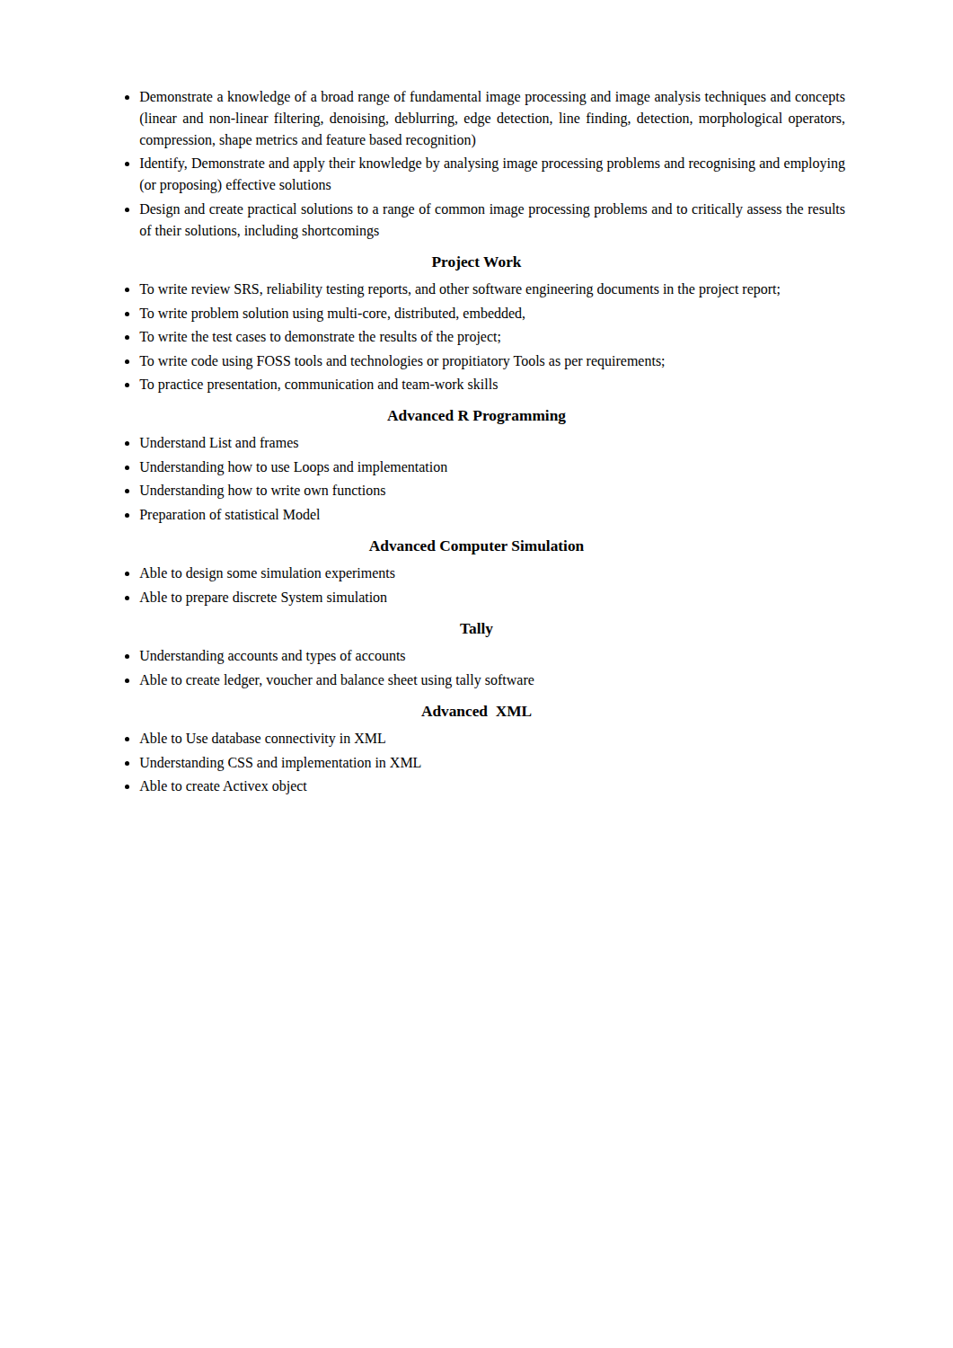Demonstrate a knowledge of a broad range of fundamental image processing and image analysis techniques and concepts (linear and non-linear filtering, denoising, deblurring, edge detection, line finding, detection, morphological operators, compression, shape metrics and feature based recognition)
Identify, Demonstrate and apply their knowledge by analysing image processing problems and recognising and employing (or proposing) effective solutions
Design and create practical solutions to a range of common image processing problems and to critically assess the results of their solutions, including shortcomings
Project Work
To write review SRS, reliability testing reports, and other software engineering documents in the project report;
To write problem solution using multi-core, distributed, embedded,
To write the test cases to demonstrate the results of the project;
To write code using FOSS tools and technologies or propitiatory Tools as per requirements;
To practice presentation, communication and team-work skills
Advanced R Programming
Understand List and frames
Understanding how to use Loops and implementation
Understanding how to write own functions
Preparation of statistical Model
Advanced Computer Simulation
Able to design some simulation experiments
Able to prepare discrete System simulation
Tally
Understanding accounts and types of accounts
Able to create ledger, voucher and balance sheet using tally software
Advanced XML
Able to Use database connectivity in XML
Understanding CSS and implementation in XML
Able to create Activex object